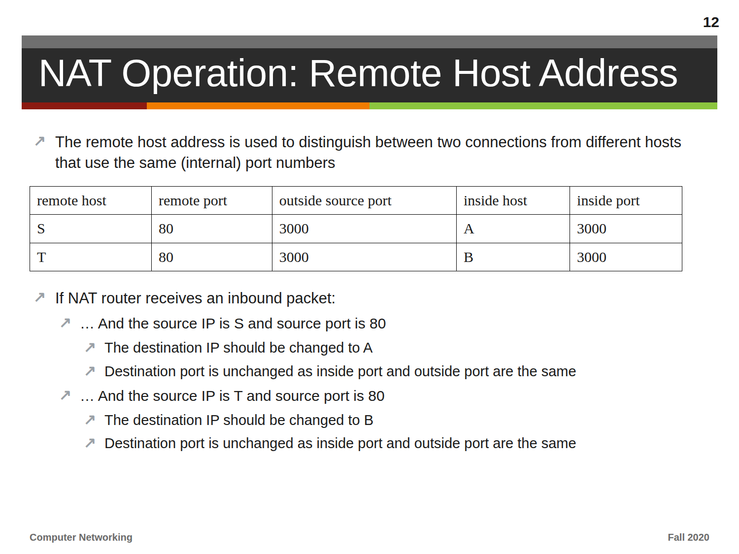12
NAT Operation: Remote Host Address
The remote host address is used to distinguish between two connections from different hosts that use the same (internal) port numbers
| remote host | remote port | outside source port | inside host | inside port |
| --- | --- | --- | --- | --- |
| S | 80 | 3000 | A | 3000 |
| T | 80 | 3000 | B | 3000 |
If NAT router receives an inbound packet:
… And the source IP is S and source port is 80
The destination IP should be changed to A
Destination port is unchanged as inside port and outside port are the same
… And the source IP is T and source port is 80
The destination IP should be changed to B
Destination port is unchanged as inside port and outside port are the same
Computer Networking Fall 2020